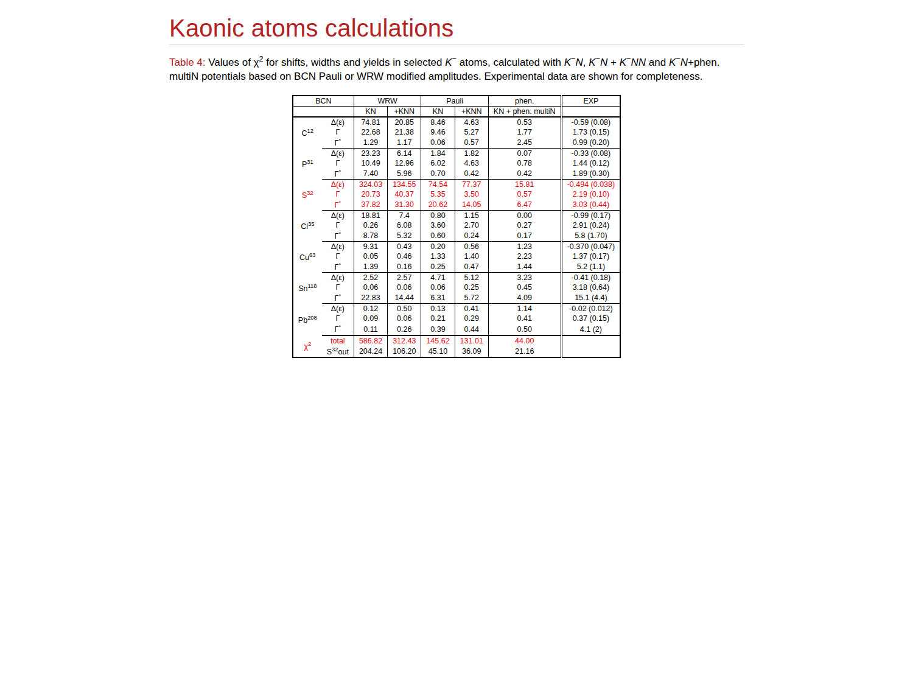Kaonic atoms calculations
Table 4: Values of χ2 for shifts, widths and yields in selected K− atoms, calculated with K−N, K−N + K−NN and K−N+phen. multiN potentials based on BCN Pauli or WRW modified amplitudes. Experimental data are shown for completeness.
| BCN | WRW | Pauli | phen. | EXP |
| | KN | +KNN | KN | +KNN | KN + phen. multiN | |
| C 12 | Δ(ε) | 74.81 | 20.85 | 8.46 | 4.63 | 0.53 | -0.59 (0.08) |
| Γ | 22.68 | 21.38 | 9.46 | 5.27 | 1.77 | 1.73 (0.15) |
| Γ * | 1.29 | 1.17 | 0.06 | 0.57 | 2.45 | 0.99 (0.20) |
| P 31 | Δ(ε) | 23.23 | 6.14 | 1.84 | 1.82 | 0.07 | -0.33 (0.08) |
| Γ | 10.49 | 12.96 | 6.02 | 4.63 | 0.78 | 1.44 (0.12) |
| Γ * | 7.40 | 5.96 | 0.70 | 0.42 | 0.42 | 1.89 (0.30) |
| S 32 | Δ(ε) | 324.03 | 134.55 | 74.54 | 77.37 | 15.81 | -0.494 (0.038) |
| Γ | 20.73 | 40.37 | 5.35 | 3.50 | 0.57 | 2.19 (0.10) |
| Γ * | 37.82 | 31.30 | 20.62 | 14.05 | 6.47 | 3.03 (0.44) |
| Cl 35 | Δ(ε) | 18.81 | 7.4 | 0.80 | 1.15 | 0.00 | -0.99 (0.17) |
| Γ | 0.26 | 6.08 | 3.60 | 2.70 | 0.27 | 2.91 (0.24) |
| Γ * | 8.78 | 5.32 | 0.60 | 0.24 | 0.17 | 5.8 (1.70) |
| Cu 63 | Δ(ε) | 9.31 | 0.43 | 0.20 | 0.56 | 1.23 | -0.370 (0.047) |
| Γ | 0.05 | 0.46 | 1.33 | 1.40 | 2.23 | 1.37 (0.17) |
| Γ * | 1.39 | 0.16 | 0.25 | 0.47 | 1.44 | 5.2 (1.1) |
| Sn 118 | Δ(ε) | 2.52 | 2.57 | 4.71 | 5.12 | 3.23 | -0.41 (0.18) |
| Γ | 0.06 | 0.06 | 0.06 | 0.25 | 0.45 | 3.18 (0.64) |
| Γ * | 22.83 | 14.44 | 6.31 | 5.72 | 4.09 | 15.1 (4.4) |
| Pb 208 | Δ(ε) | 0.12 | 0.50 | 0.13 | 0.41 | 1.14 | -0.02 (0.012) |
| Γ | 0.09 | 0.06 | 0.21 | 0.29 | 0.41 | 0.37 (0.15) |
| Γ * | 0.11 | 0.26 | 0.39 | 0.44 | 0.50 | 4.1 (2) |
| χ 2 | total | 586.82 | 312.43 | 145.62 | 131.01 | 44.00 | |
| S 32 out | 204.24 | 106.20 | 45.10 | 36.09 | 21.16 | |